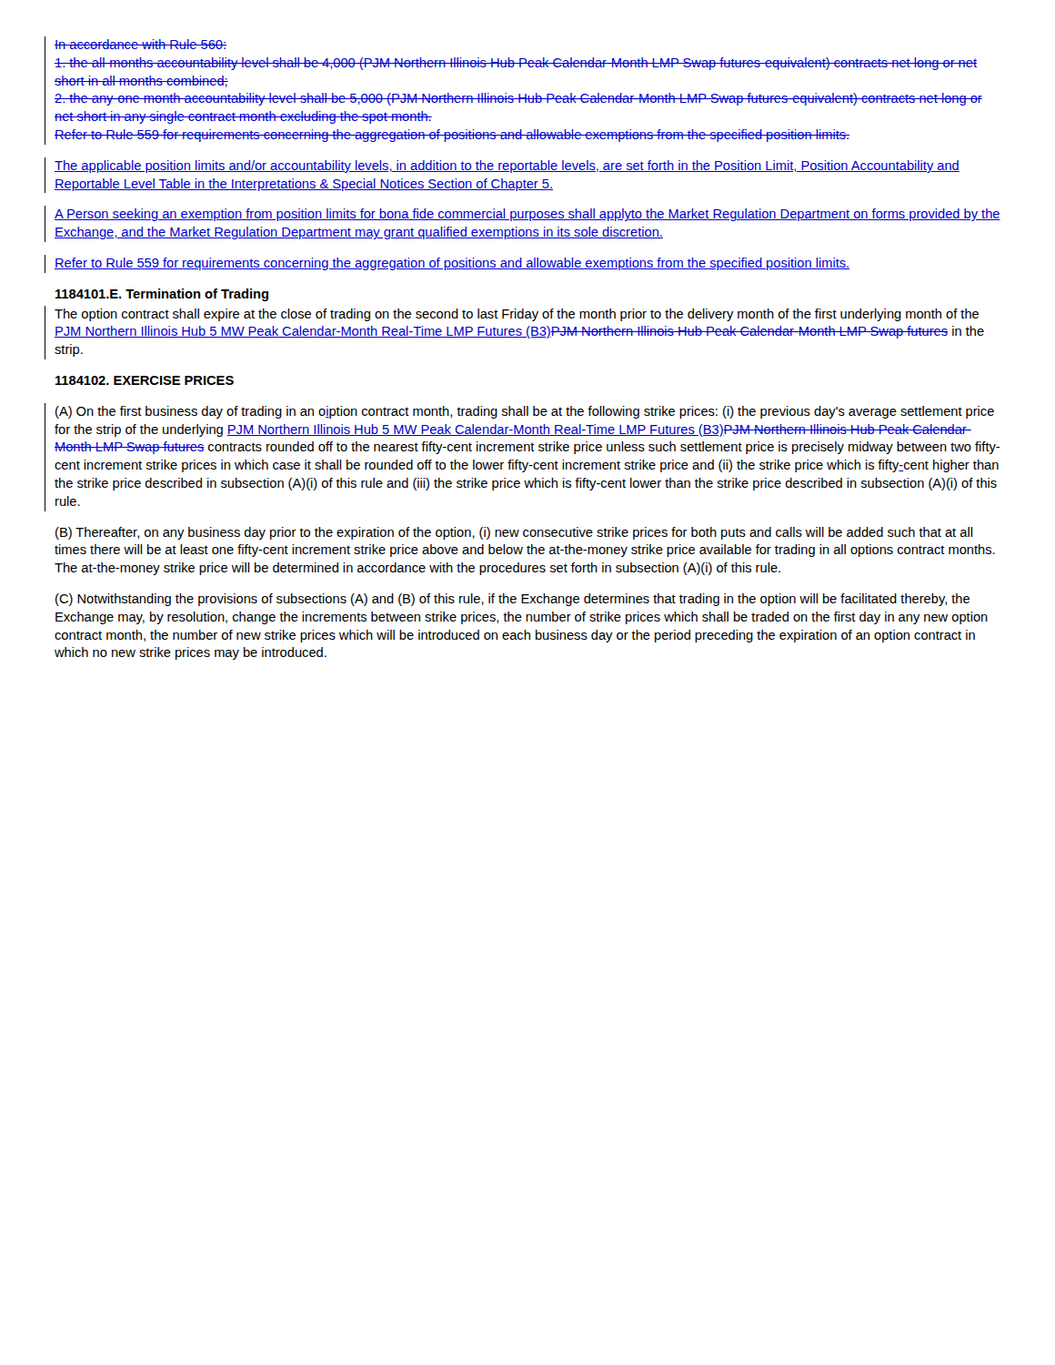In accordance with Rule 560:
1. the all-months accountability level shall be 4,000 (PJM Northern Illinois Hub Peak Calendar-Month LMP Swap futures-equivalent) contracts net long or net short in all months combined;
2. the any-one month accountability level shall be 5,000 (PJM Northern Illinois Hub Peak Calendar-Month LMP Swap futures-equivalent) contracts net long or net short in any single contract month excluding the spot month.
Refer to Rule 559 for requirements concerning the aggregation of positions and allowable exemptions from the specified position limits.
The applicable position limits and/or accountability levels, in addition to the reportable levels, are set forth in the Position Limit, Position Accountability and Reportable Level Table in the Interpretations & Special Notices Section of Chapter 5.
A Person seeking an exemption from position limits for bona fide commercial purposes shall applyto the Market Regulation Department on forms provided by the Exchange, and the Market Regulation Department may grant qualified exemptions in its sole discretion.
Refer to Rule 559 for requirements concerning the aggregation of positions and allowable exemptions from the specified position limits.
1184101.E. Termination of Trading
The option contract shall expire at the close of trading on the second to last Friday of the month prior to the delivery month of the first underlying month of the PJM Northern Illinois Hub 5 MW Peak Calendar-Month Real-Time LMP Futures (B3) PJM Northern Illinois Hub Peak Calendar-Month LMP Swap futures in the strip.
1184102. EXERCISE PRICES
(A) On the first business day of trading in an oiption contract month, trading shall be at the following strike prices: (i) the previous day's average settlement price for the strip of the underlying PJM Northern Illinois Hub 5 MW Peak Calendar-Month Real-Time LMP Futures (B3) PJM Northern Illinois Hub Peak Calendar-Month LMP Swap futures contracts rounded off to the nearest fifty-cent increment strike price unless such settlement price is precisely midway between two fifty-cent increment strike prices in which case it shall be rounded off to the lower fifty-cent increment strike price and (ii) the strike price which is fifty-cent higher than the strike price described in subsection (A)(i) of this rule and (iii) the strike price which is fifty-cent lower than the strike price described in subsection (A)(i) of this rule.
(B) Thereafter, on any business day prior to the expiration of the option, (i) new consecutive strike prices for both puts and calls will be added such that at all times there will be at least one fifty-cent increment strike price above and below the at-the-money strike price available for trading in all options contract months. The at-the-money strike price will be determined in accordance with the procedures set forth in subsection (A)(i) of this rule.
(C) Notwithstanding the provisions of subsections (A) and (B) of this rule, if the Exchange determines that trading in the option will be facilitated thereby, the Exchange may, by resolution, change the increments between strike prices, the number of strike prices which shall be traded on the first day in any new option contract month, the number of new strike prices which will be introduced on each business day or the period preceding the expiration of an option contract in which no new strike prices may be introduced.